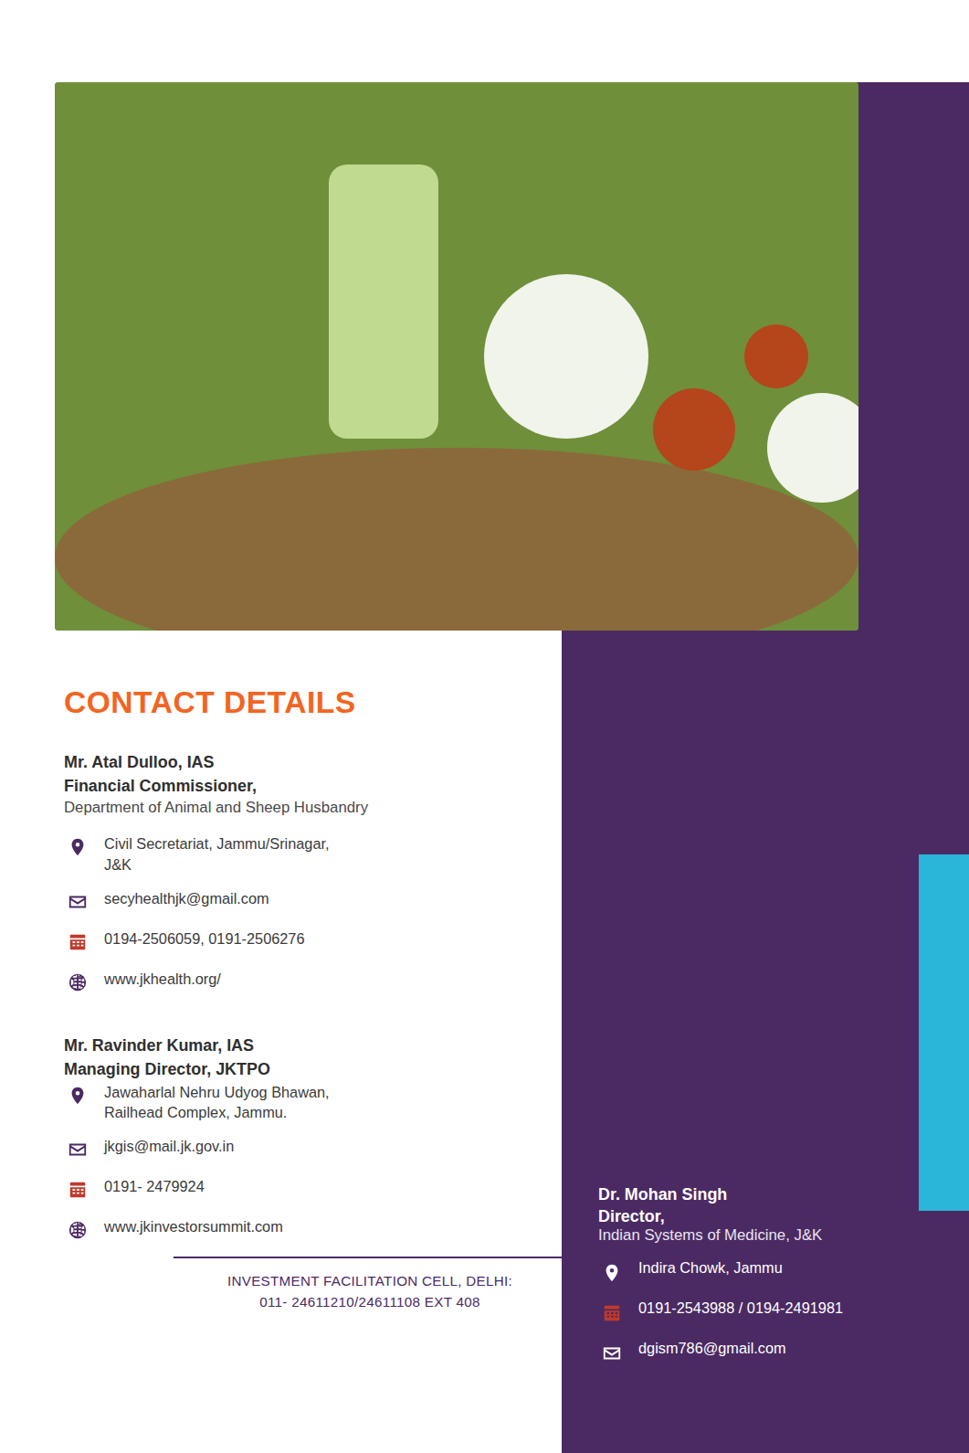Contact Details
Mr. Atal Dulloo, IAS
Financial Commissioner,
Department of Animal and Sheep Husbandry
Civil Secretariat, Jammu/Srinagar,
J&K
secyhealthjk@gmail.com
0194-2506059, 0191-2506276
www.jkhealth.org/
Mr. Ravinder Kumar, IAS
Managing Director, JKTPO
Jawaharlal Nehru Udyog Bhawan,
Railhead Complex, Jammu.
jkgis@mail.jk.gov.in
0191- 2479924
www.jkinvestorsummit.com
INVESTMENT FACILITATION CELL, DELHI:
011- 24611210/24611108 EXT 408
Dr. Mohan Singh
Director,
Indian Systems of Medicine, J&K
Indira Chowk, Jammu
0191-2543988 / 0194-2491981
dgism786@gmail.com